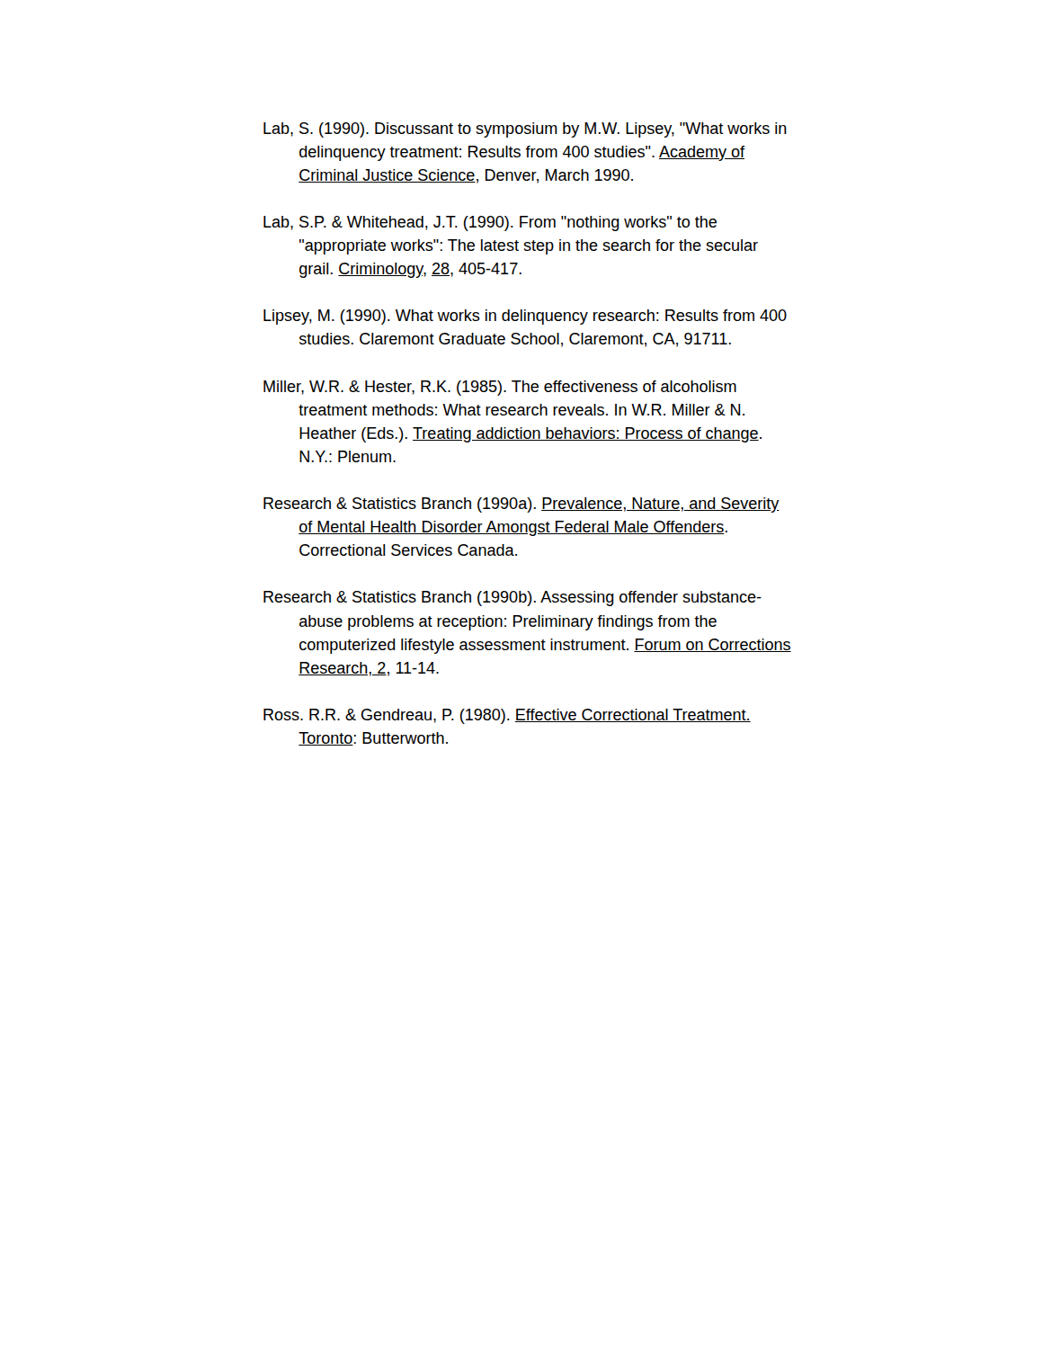Lab, S. (1990). Discussant to symposium by M.W. Lipsey, "What works in delinquency treatment: Results from 400 studies". Academy of Criminal Justice Science, Denver, March 1990.
Lab, S.P. & Whitehead, J.T. (1990). From "nothing works" to the "appropriate works": The latest step in the search for the secular grail. Criminology, 28, 405-417.
Lipsey, M. (1990). What works in delinquency research: Results from 400 studies. Claremont Graduate School, Claremont, CA, 91711.
Miller, W.R. & Hester, R.K. (1985). The effectiveness of alcoholism treatment methods: What research reveals. In W.R. Miller & N. Heather (Eds.). Treating addiction behaviors: Process of change. N.Y.: Plenum.
Research & Statistics Branch (1990a). Prevalence, Nature, and Severity of Mental Health Disorder Amongst Federal Male Offenders. Correctional Services Canada.
Research & Statistics Branch (1990b). Assessing offender substance-abuse problems at reception: Preliminary findings from the computerized lifestyle assessment instrument. Forum on Corrections Research, 2, 11-14.
Ross. R.R. & Gendreau, P. (1980). Effective Correctional Treatment. Toronto: Butterworth.